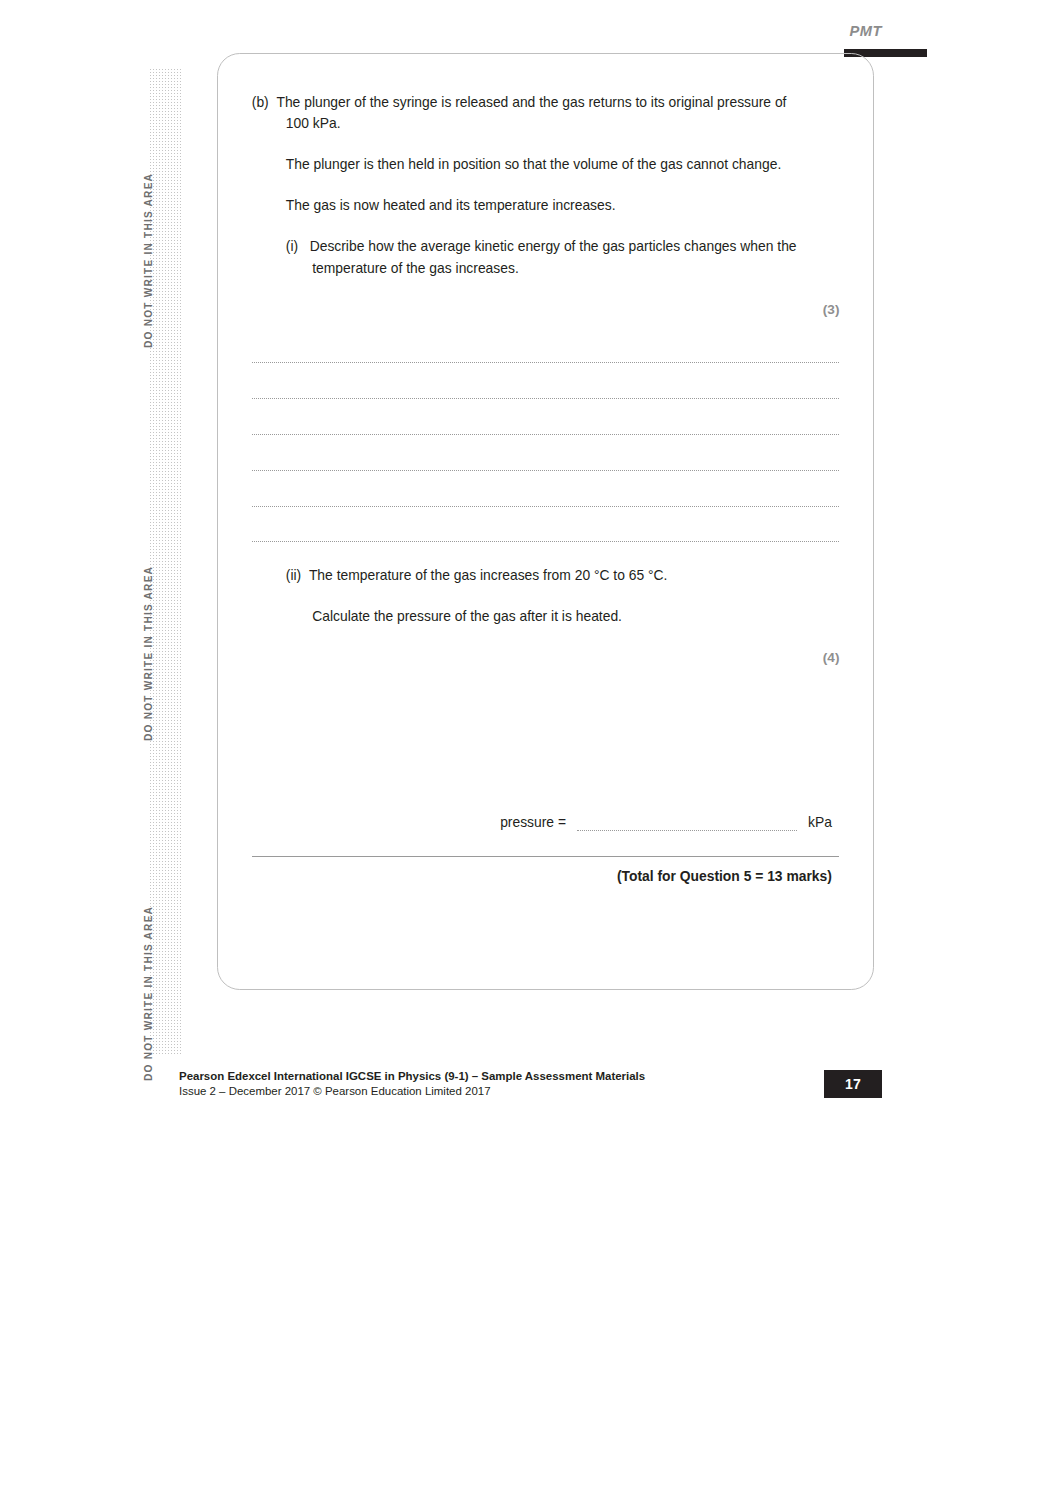PMT
DO NOT WRITE IN THIS AREA
DO NOT WRITE IN THIS AREA
DO NOT WRITE IN THIS AREA
(b) The plunger of the syringe is released and the gas returns to its original pressure of 100 kPa.
The plunger is then held in position so that the volume of the gas cannot change.
The gas is now heated and its temperature increases.
(i) Describe how the average kinetic energy of the gas particles changes when the temperature of the gas increases.
(3)
(ii) The temperature of the gas increases from 20 °C to 65 °C.
Calculate the pressure of the gas after it is heated.
(4)
pressure = kPa
(Total for Question 5 = 13 marks)
Pearson Edexcel International IGCSE in Physics (9-1) – Sample Assessment Materials
Issue 2 – December 2017 © Pearson Education Limited 2017
17